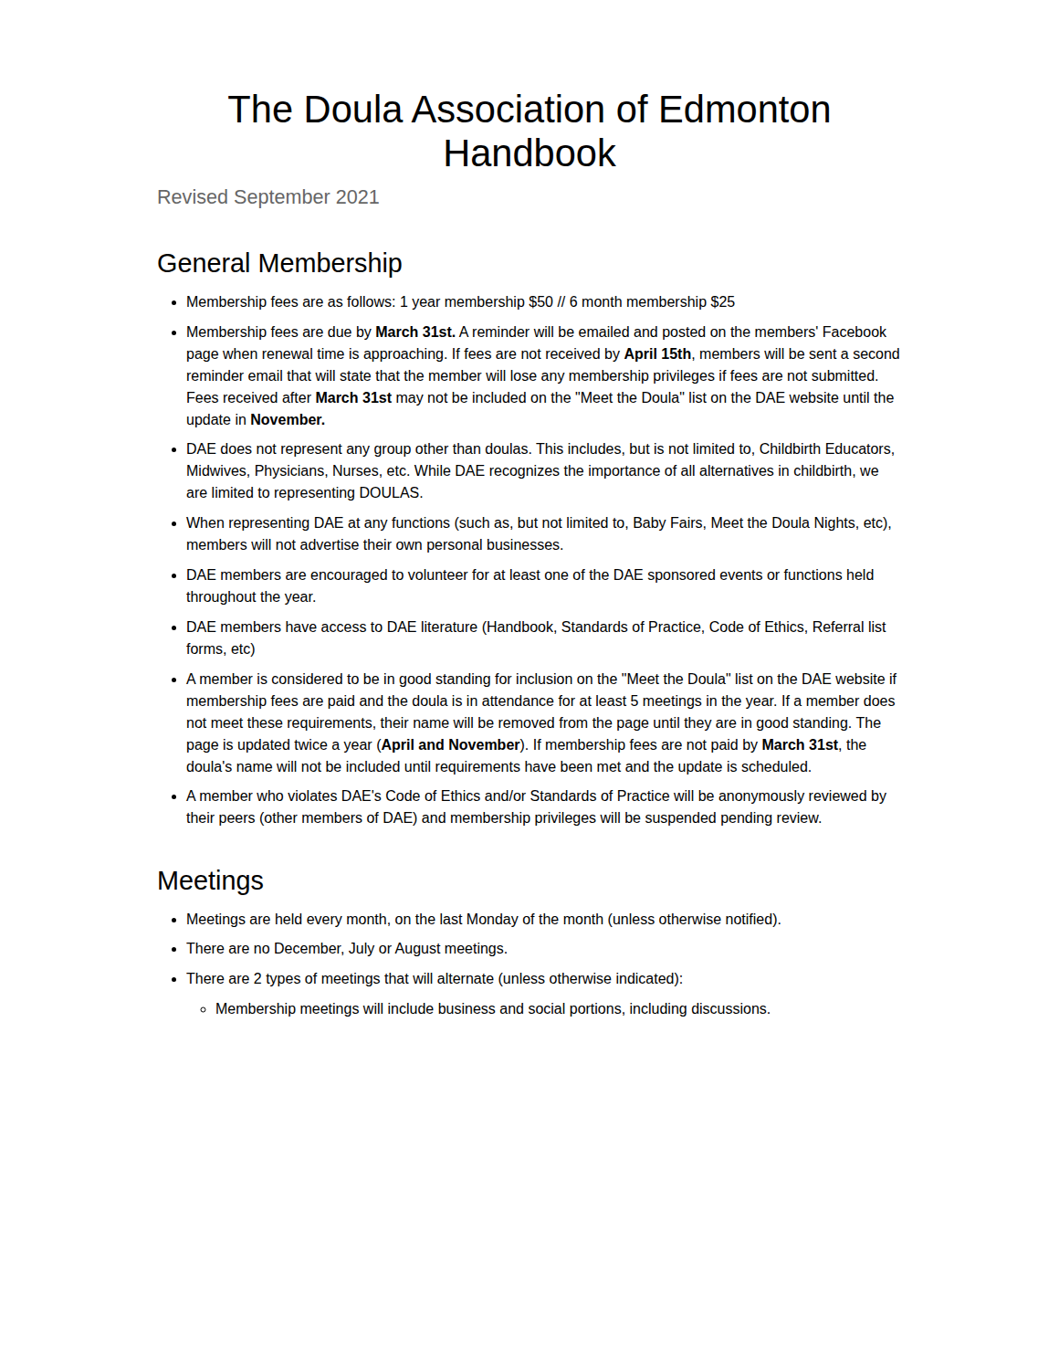The Doula Association of Edmonton Handbook
Revised September 2021
General Membership
Membership fees are as follows: 1 year membership $50 // 6 month membership $25
Membership fees are due by March 31st. A reminder will be emailed and posted on the members' Facebook page when renewal time is approaching. If fees are not received by April 15th, members will be sent a second reminder email that will state that the member will lose any membership privileges if fees are not submitted. Fees received after March 31st may not be included on the "Meet the Doula" list on the DAE website until the update in November.
DAE does not represent any group other than doulas. This includes, but is not limited to, Childbirth Educators, Midwives, Physicians, Nurses, etc. While DAE recognizes the importance of all alternatives in childbirth, we are limited to representing DOULAS.
When representing DAE at any functions (such as, but not limited to, Baby Fairs, Meet the Doula Nights, etc), members will not advertise their own personal businesses.
DAE members are encouraged to volunteer for at least one of the DAE sponsored events or functions held throughout the year.
DAE members have access to DAE literature (Handbook, Standards of Practice, Code of Ethics, Referral list forms, etc)
A member is considered to be in good standing for inclusion on the "Meet the Doula" list on the DAE website if membership fees are paid and the doula is in attendance for at least 5 meetings in the year. If a member does not meet these requirements, their name will be removed from the page until they are in good standing. The page is updated twice a year (April and November). If membership fees are not paid by March 31st, the doula's name will not be included until requirements have been met and the update is scheduled.
A member who violates DAE's Code of Ethics and/or Standards of Practice will be anonymously reviewed by their peers (other members of DAE) and membership privileges will be suspended pending review.
Meetings
Meetings are held every month, on the last Monday of the month (unless otherwise notified).
There are no December, July or August meetings.
There are 2 types of meetings that will alternate (unless otherwise indicated):
Membership meetings will include business and social portions, including discussions.